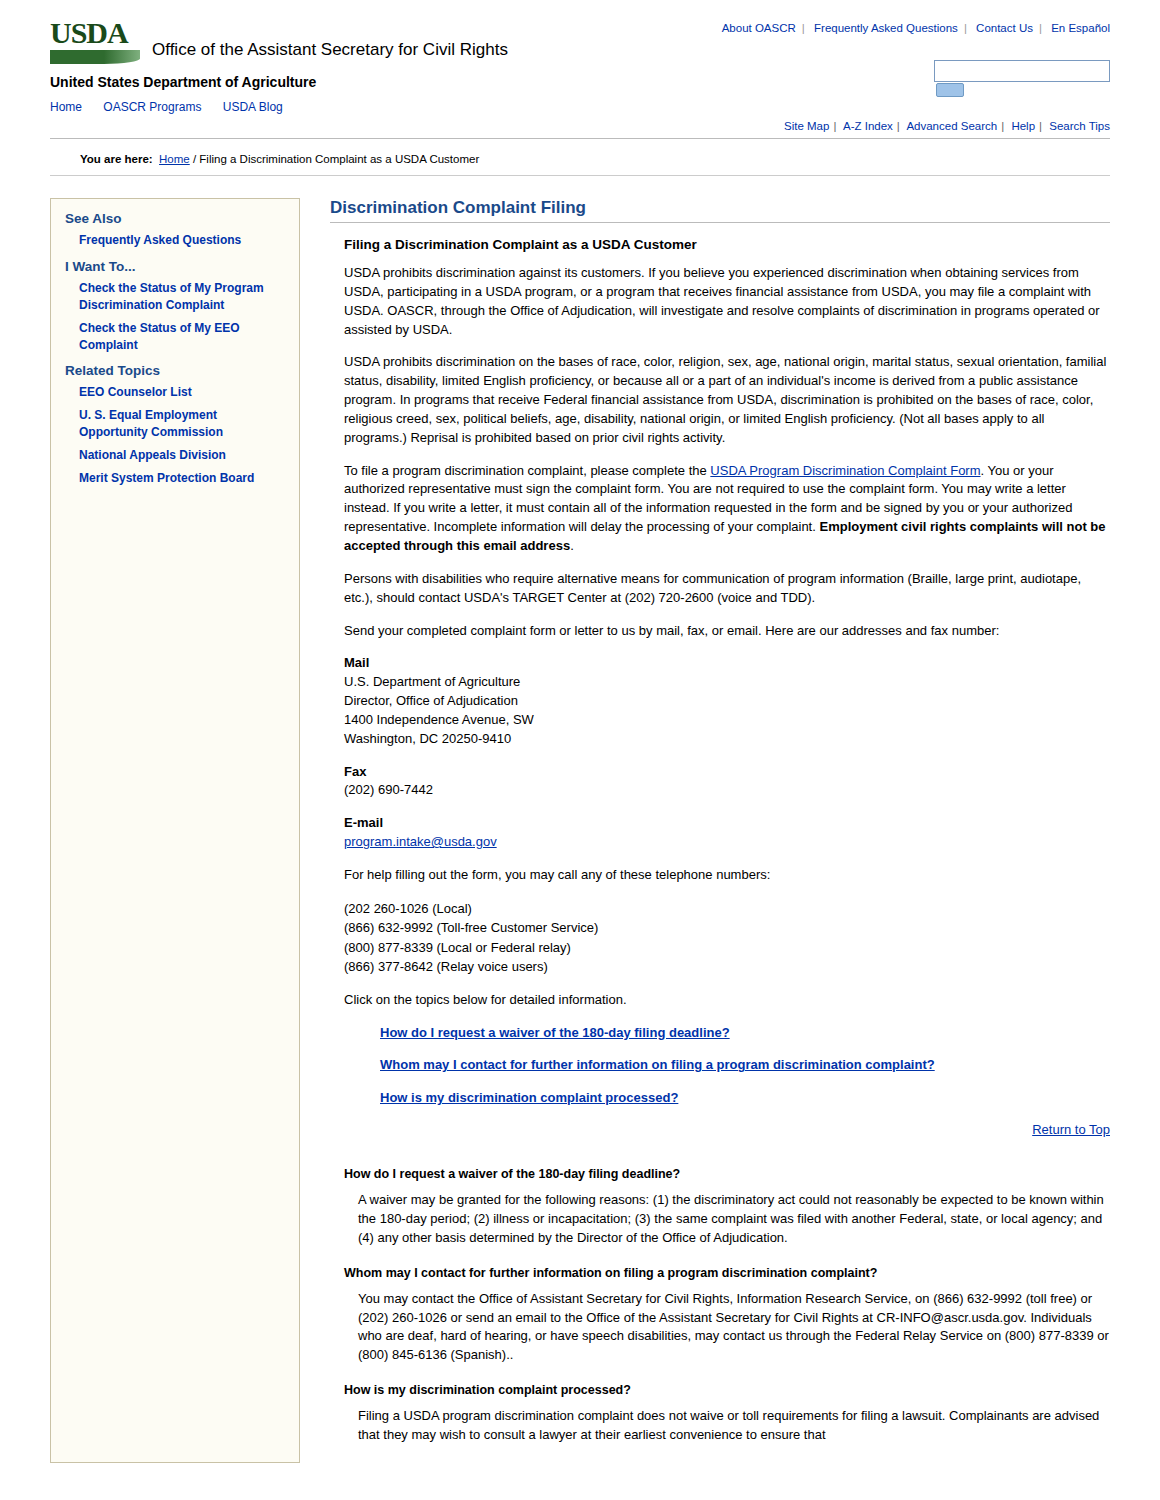About OASCR| Frequently Asked Questions| Contact Us| En Español
USDA
Office of the Assistant Secretary for Civil Rights
United States Department of Agriculture
Home OASCR Programs USDA Blog
Site Map| A-Z Index| Advanced Search| Help| Search Tips
You are here: Home / Filing a Discrimination Complaint as a USDA Customer
See Also
Frequently Asked Questions
I Want To...
Check the Status of My Program Discrimination Complaint
Check the Status of My EEO Complaint
Related Topics
EEO Counselor List
U. S. Equal Employment Opportunity Commission
National Appeals Division
Merit System Protection Board
Discrimination Complaint Filing
Filing a Discrimination Complaint as a USDA Customer
USDA prohibits discrimination against its customers. If you believe you experienced discrimination when obtaining services from USDA, participating in a USDA program, or a program that receives financial assistance from USDA, you may file a complaint with USDA. OASCR, through the Office of Adjudication, will investigate and resolve complaints of discrimination in programs operated or assisted by USDA.
USDA prohibits discrimination on the bases of race, color, religion, sex, age, national origin, marital status, sexual orientation, familial status, disability, limited English proficiency, or because all or a part of an individual's income is derived from a public assistance program. In programs that receive Federal financial assistance from USDA, discrimination is prohibited on the bases of race, color, religious creed, sex, political beliefs, age, disability, national origin, or limited English proficiency. (Not all bases apply to all programs.) Reprisal is prohibited based on prior civil rights activity.
To file a program discrimination complaint, please complete the USDA Program Discrimination Complaint Form. You or your authorized representative must sign the complaint form. You are not required to use the complaint form. You may write a letter instead. If you write a letter, it must contain all of the information requested in the form and be signed by you or your authorized representative. Incomplete information will delay the processing of your complaint. Employment civil rights complaints will not be accepted through this email address.
Persons with disabilities who require alternative means for communication of program information (Braille, large print, audiotape, etc.), should contact USDA's TARGET Center at (202) 720-2600 (voice and TDD).
Send your completed complaint form or letter to us by mail, fax, or email. Here are our addresses and fax number:
Mail U.S. Department of Agriculture
Director, Office of Adjudication
1400 Independence Avenue, SW
Washington, DC 20250-9410
Fax (202) 690-7442
E-mail program.intake@usda.gov
For help filling out the form, you may call any of these telephone numbers:
(202 260-1026 (Local)
(866) 632-9992 (Toll-free Customer Service)
(800) 877-8339 (Local or Federal relay)
(866) 377-8642 (Relay voice users)
Click on the topics below for detailed information.
How do I request a waiver of the 180-day filing deadline?
Whom may I contact for further information on filing a program discrimination complaint?
How is my discrimination complaint processed?
Return to Top
How do I request a waiver of the 180-day filing deadline?
A waiver may be granted for the following reasons: (1) the discriminatory act could not reasonably be expected to be known within the 180-day period; (2) illness or incapacitation; (3) the same complaint was filed with another Federal, state, or local agency; and (4) any other basis determined by the Director of the Office of Adjudication.
Whom may I contact for further information on filing a program discrimination complaint?
You may contact the Office of Assistant Secretary for Civil Rights, Information Research Service, on (866) 632-9992 (toll free) or (202) 260-1026 or send an email to the Office of the Assistant Secretary for Civil Rights at CR-INFO@ascr.usda.gov. Individuals who are deaf, hard of hearing, or have speech disabilities, may contact us through the Federal Relay Service on (800) 877-8339 or (800) 845-6136 (Spanish)..
How is my discrimination complaint processed?
Filing a USDA program discrimination complaint does not waive or toll requirements for filing a lawsuit. Complainants are advised that they may wish to consult a lawyer at their earliest convenience to ensure that